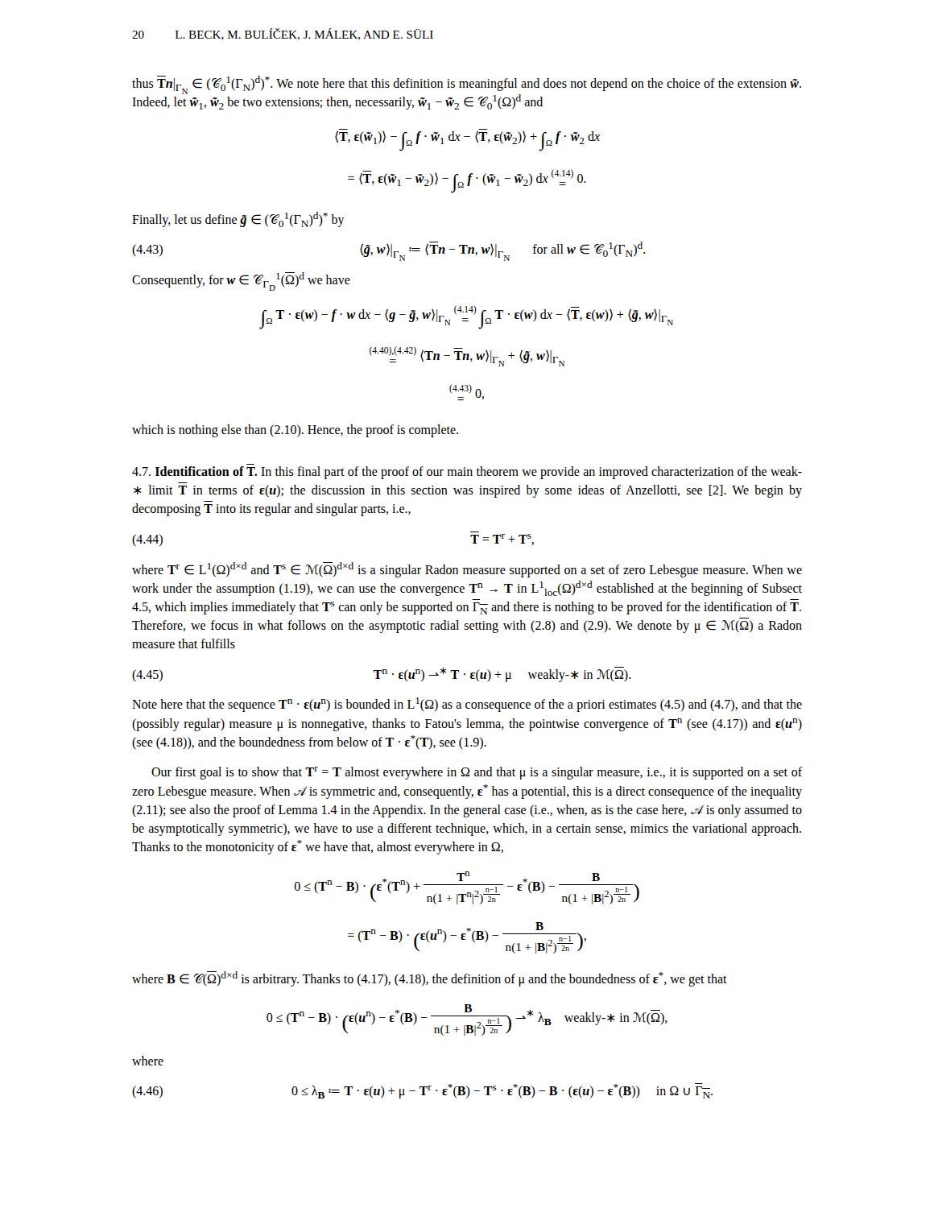20 L. BECK, M. BULÍČEK, J. MÁLEK, AND E. SÜLI
thus Tn|ΓN ∈ (𝒞01(ΓN)d)*. We note here that this definition is meaningful and does not depend on the choice of the extension w̃. Indeed, let w̃1, w̃2 be two extensions; then, necessarily, w̃1 − w̃2 ∈ 𝒞01(Ω)d and
⟨T, ε(w̃1)⟩ − ∫Ω f · w̃1 dx − ⟨T, ε(w̃2)⟩ + ∫Ω f · w̃2 dx
= ⟨T, ε(w̃1 − w̃2)⟩ − ∫Ω f · (w̃1 − w̃2) dx (4.14)= 0.
Finally, let us define g̃ ∈ (𝒞01(ΓN)d)* by
(4.43) ⟨g̃, w⟩|ΓN ≔ ⟨Tn − Tn, w⟩|ΓN for all w ∈ 𝒞01(ΓN)d.
Consequently, for w ∈ 𝒞ΓD1(Ω)d we have
∫Ω T · ε(w) − f · w dx − ⟨g − g̃, w⟩|ΓN (4.14)= ∫Ω T · ε(w) dx − ⟨T, ε(w)⟩ + ⟨g̃, w⟩|ΓN
(4.40),(4.42)= ⟨Tn − Tn, w⟩|ΓN + ⟨g̃, w⟩|ΓN
(4.43)= 0,
which is nothing else than (2.10). Hence, the proof is complete.
4.7. Identification of T. In this final part of the proof of our main theorem we provide an improved characterization of the weak-∗ limit T in terms of ε(u); the discussion in this section was inspired by some ideas of Anzellotti, see [2]. We begin by decomposing T into its regular and singular parts, i.e.,
(4.44) T = Tr + Ts,
where Tr ∈ L1(Ω)d×d and Ts ∈ ℳ(Ω)d×d is a singular Radon measure supported on a set of zero Lebesgue measure. When we work under the assumption (1.19), we can use the convergence Tn → T in L1loc(Ω)d×d established at the beginning of Subsect 4.5, which implies immediately that Ts can only be supported on ΓN and there is nothing to be proved for the identification of T. Therefore, we focus in what follows on the asymptotic radial setting with (2.8) and (2.9). We denote by μ ∈ ℳ(Ω) a Radon measure that fulfills
(4.45) Tn · ε(un) ⇀∗ T · ε(u) + μ weakly-∗ in ℳ(Ω).
Note here that the sequence Tn · ε(un) is bounded in L1(Ω) as a consequence of the a priori estimates (4.5) and (4.7), and that the (possibly regular) measure μ is nonnegative, thanks to Fatou's lemma, the pointwise convergence of Tn (see (4.17)) and ε(un) (see (4.18)), and the boundedness from below of T · ε*(T), see (1.9).
Our first goal is to show that Tr = T almost everywhere in Ω and that μ is a singular measure, i.e., it is supported on a set of zero Lebesgue measure. When 𝒜 is symmetric and, consequently, ε* has a potential, this is a direct consequence of the inequality (2.11); see also the proof of Lemma 1.4 in the Appendix. In the general case (i.e., when, as is the case here, 𝒜 is only assumed to be asymptotically symmetric), we have to use a different technique, which, in a certain sense, mimics the variational approach. Thanks to the monotonicity of ε* we have that, almost everywhere in Ω,
0 ≤ (Tn − B) · (ε*(Tn) + Tn n(1 + |Tn|2)n−12n − ε*(B) − Bn(1 + |B|2)n−12n)
= (Tn − B) · (ε(un) − ε*(B) − Bn(1 + |B|2)n−12n),
where B ∈ 𝒞(Ω)d×d is arbitrary. Thanks to (4.17), (4.18), the definition of μ and the boundedness of ε*, we get that
0 ≤ (Tn − B) · (ε(un) − ε*(B) − Bn(1 + |B|2)n−12n) ⇀∗ λB weakly-∗ in ℳ(Ω),
where
(4.46) 0 ≤ λB ≔ T · ε(u) + μ − Tr · ε*(B) − Ts · ε*(B) − B · (ε(u) − ε*(B)) in Ω ∪ ΓN.